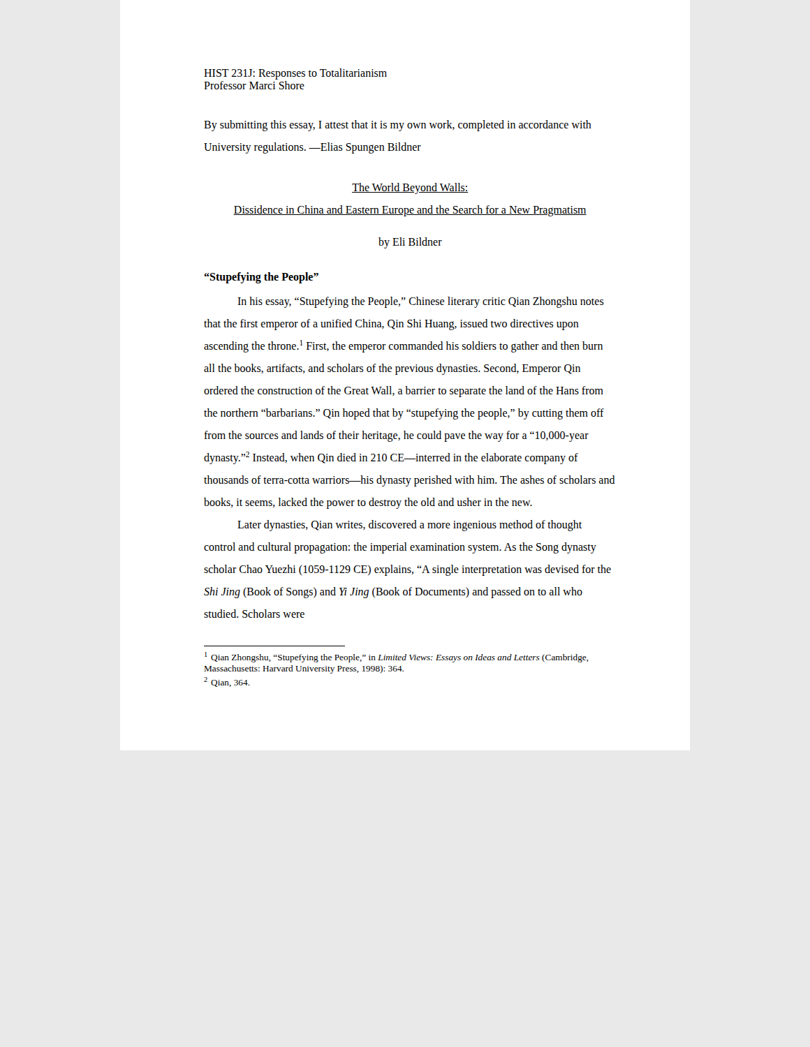HIST 231J: Responses to Totalitarianism
Professor Marci Shore
By submitting this essay, I attest that it is my own work, completed in accordance with University regulations. —Elias Spungen Bildner
The World Beyond Walls:
Dissidence in China and Eastern Europe and the Search for a New Pragmatism
by Eli Bildner
“Stupefying the People”
In his essay, “Stupefying the People,” Chinese literary critic Qian Zhongshu notes that the first emperor of a unified China, Qin Shi Huang, issued two directives upon ascending the throne.1 First, the emperor commanded his soldiers to gather and then burn all the books, artifacts, and scholars of the previous dynasties. Second, Emperor Qin ordered the construction of the Great Wall, a barrier to separate the land of the Hans from the northern “barbarians.” Qin hoped that by “stupefying the people,” by cutting them off from the sources and lands of their heritage, he could pave the way for a “10,000-year dynasty.”2 Instead, when Qin died in 210 CE—interred in the elaborate company of thousands of terra-cotta warriors—his dynasty perished with him. The ashes of scholars and books, it seems, lacked the power to destroy the old and usher in the new.
Later dynasties, Qian writes, discovered a more ingenious method of thought control and cultural propagation: the imperial examination system. As the Song dynasty scholar Chao Yuezhi (1059-1129 CE) explains, “A single interpretation was devised for the Shi Jing (Book of Songs) and Yi Jing (Book of Documents) and passed on to all who studied. Scholars were
1 Qian Zhongshu, “Stupefying the People,” in Limited Views: Essays on Ideas and Letters (Cambridge, Massachusetts: Harvard University Press, 1998): 364.
2 Qian, 364.